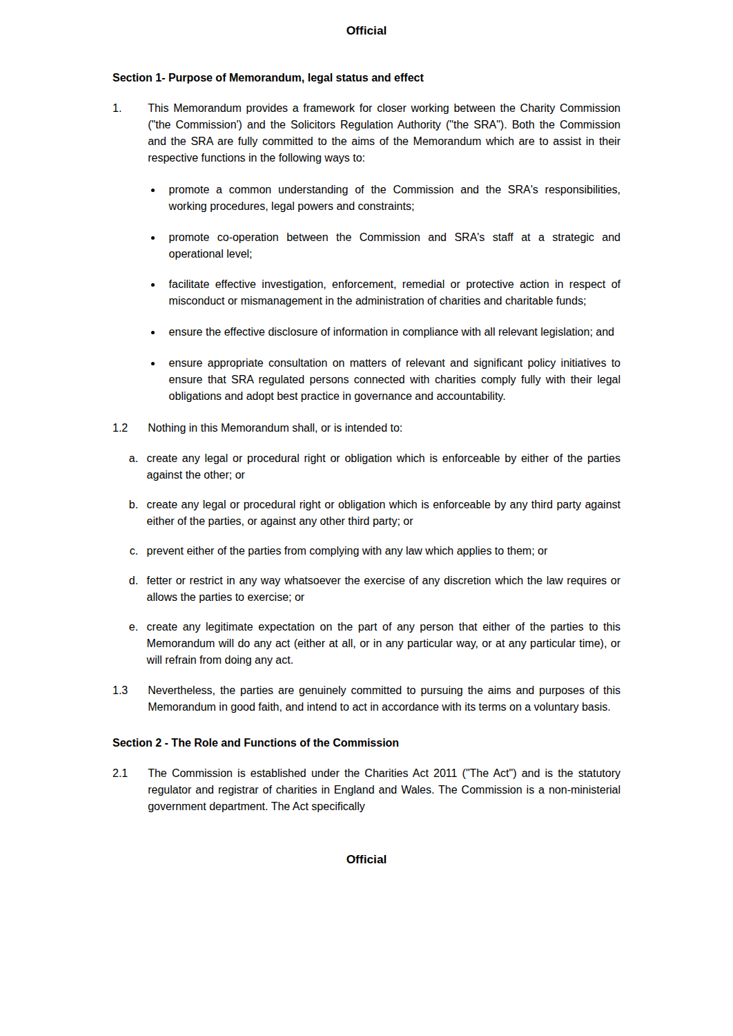Official
Section 1- Purpose of Memorandum, legal status and effect
1.
This Memorandum provides a framework for closer working between the Charity Commission ("the Commission') and the Solicitors Regulation Authority ("the SRA"). Both the Commission and the SRA are fully committed to the aims of the Memorandum which are to assist in their respective functions in the following ways to:
promote a common understanding of the Commission and the SRA's responsibilities, working procedures, legal powers and constraints;
promote co-operation between the Commission and SRA's staff at a strategic and operational level;
facilitate effective investigation, enforcement, remedial or protective action in respect of misconduct or mismanagement in the administration of charities and charitable funds;
ensure the effective disclosure of information in compliance with all relevant legislation; and
ensure appropriate consultation on matters of relevant and significant policy initiatives to ensure that SRA regulated persons connected with charities comply fully with their legal obligations and adopt best practice in governance and accountability.
1.2
Nothing in this Memorandum shall, or is intended to:
create any legal or procedural right or obligation which is enforceable by either of the parties against the other; or
create any legal or procedural right or obligation which is enforceable by any third party against either of the parties, or against any other third party; or
prevent either of the parties from complying with any law which applies to them; or
fetter or restrict in any way whatsoever the exercise of any discretion which the law requires or allows the parties to exercise; or
create any legitimate expectation on the part of any person that either of the parties to this Memorandum will do any act (either at all, or in any particular way, or at any particular time), or will refrain from doing any act.
1.3
Nevertheless, the parties are genuinely committed to pursuing the aims and purposes of this Memorandum in good faith, and intend to act in accordance with its terms on a voluntary basis.
Section 2 - The Role and Functions of the Commission
2.1
The Commission is established under the Charities Act 2011 ("The Act") and is the statutory regulator and registrar of charities in England and Wales. The Commission is a non-ministerial government department. The Act specifically
Official